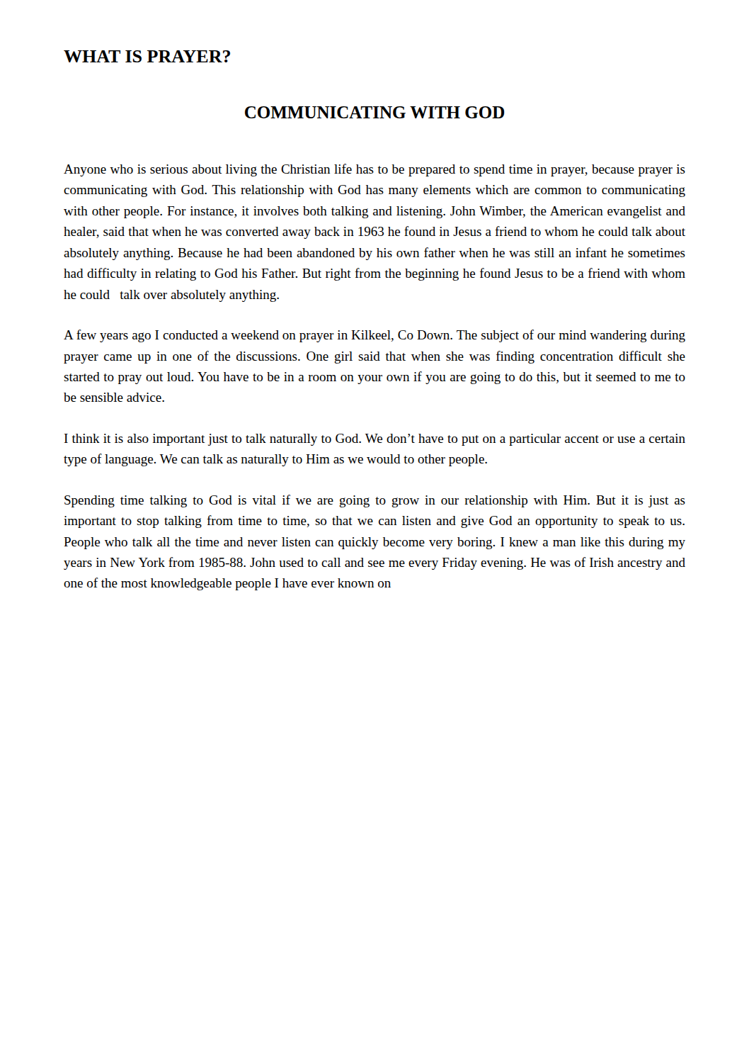WHAT IS PRAYER?
COMMUNICATING WITH GOD
Anyone who is serious about living the Christian life has to be prepared to spend time in prayer, because prayer is communicating with God. This relationship with God has many elements which are common to communicating with other people. For instance, it involves both talking and listening. John Wimber, the American evangelist and healer, said that when he was converted away back in 1963 he found in Jesus a friend to whom he could talk about absolutely anything. Because he had been abandoned by his own father when he was still an infant he sometimes had difficulty in relating to God his Father. But right from the beginning he found Jesus to be a friend with whom he could talk over absolutely anything.
A few years ago I conducted a weekend on prayer in Kilkeel, Co Down. The subject of our mind wandering during prayer came up in one of the discussions. One girl said that when she was finding concentration difficult she started to pray out loud. You have to be in a room on your own if you are going to do this, but it seemed to me to be sensible advice.
I think it is also important just to talk naturally to God. We don’t have to put on a particular accent or use a certain type of language. We can talk as naturally to Him as we would to other people.
Spending time talking to God is vital if we are going to grow in our relationship with Him. But it is just as important to stop talking from time to time, so that we can listen and give God an opportunity to speak to us. People who talk all the time and never listen can quickly become very boring. I knew a man like this during my years in New York from 1985-88. John used to call and see me every Friday evening. He was of Irish ancestry and one of the most knowledgeable people I have ever known on